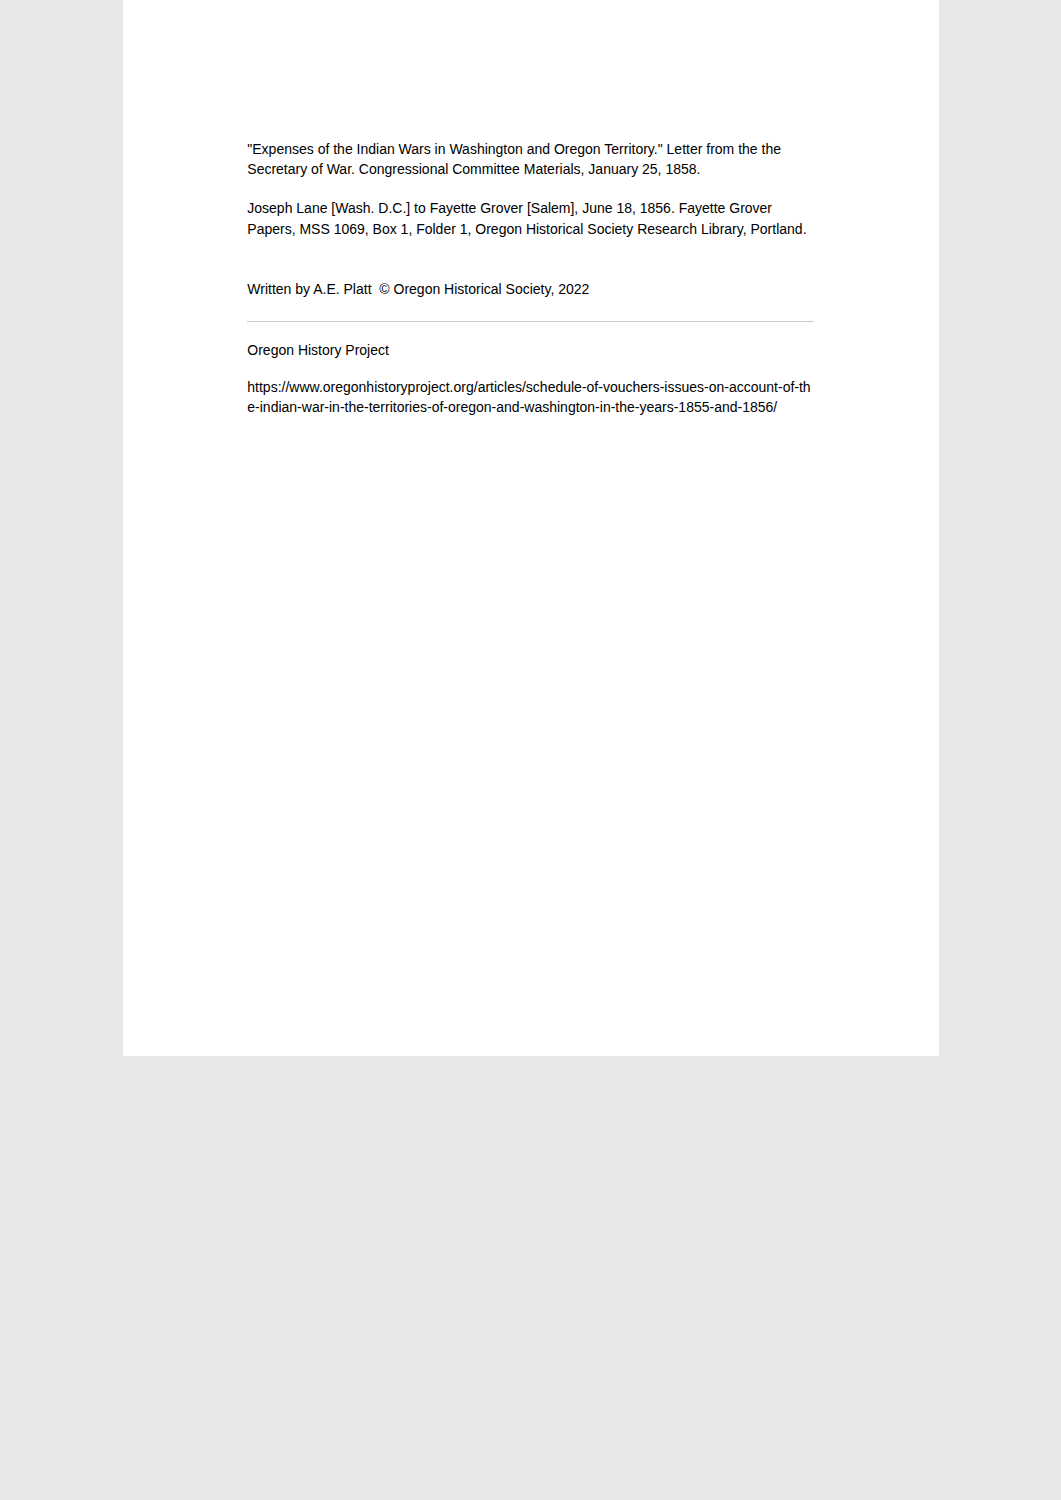"Expenses of the Indian Wars in Washington and Oregon Territory." Letter from the the Secretary of War. Congressional Committee Materials, January 25, 1858.
Joseph Lane [Wash. D.C.] to Fayette Grover [Salem], June 18, 1856. Fayette Grover Papers, MSS 1069, Box 1, Folder 1, Oregon Historical Society Research Library, Portland.
Written by A.E. Platt © Oregon Historical Society, 2022
Oregon History Project
https://www.oregonhistoryproject.org/articles/schedule-of-vouchers-issues-on-account-of-the-indian-war-in-the-territories-of-oregon-and-washington-in-the-years-1855-and-1856/